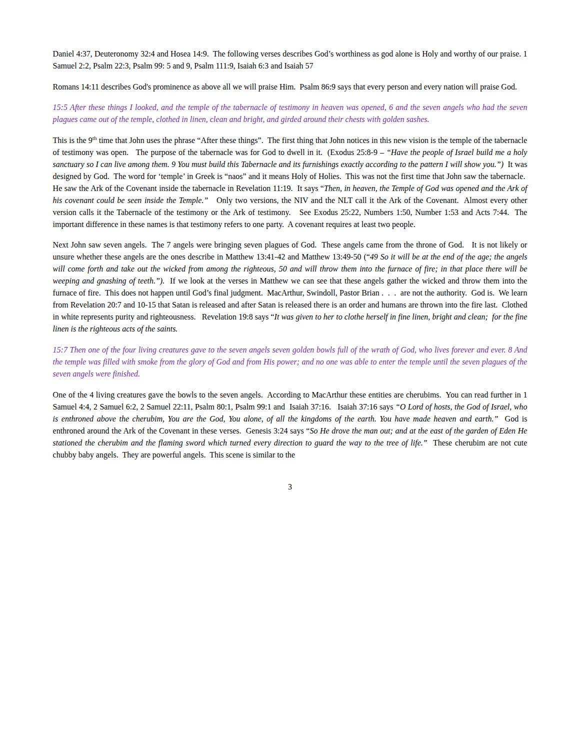Daniel 4:37, Deuteronomy 32:4 and Hosea 14:9. The following verses describes God’s worthiness as god alone is Holy and worthy of our praise. 1 Samuel 2:2, Psalm 22:3, Psalm 99: 5 and 9, Psalm 111:9, Isaiah 6:3 and Isaiah 57
Romans 14:11 describes God's prominence as above all we will praise Him. Psalm 86:9 says that every person and every nation will praise God.
15:5 After these things I looked, and the temple of the tabernacle of testimony in heaven was opened, 6 and the seven angels who had the seven plagues came out of the temple, clothed in linen, clean and bright, and girded around their chests with golden sashes.
This is the 9th time that John uses the phrase “After these things”. The first thing that John notices in this new vision is the temple of the tabernacle of testimony was open. The purpose of the tabernacle was for God to dwell in it. (Exodus 25:8-9 – “Have the people of Israel build me a holy sanctuary so I can live among them. 9 You must build this Tabernacle and its furnishings exactly according to the pattern I will show you.”) It was designed by God. The word for ‘temple’ in Greek is “naos” and it means Holy of Holies. This was not the first time that John saw the tabernacle. He saw the Ark of the Covenant inside the tabernacle in Revelation 11:19. It says “Then, in heaven, the Temple of God was opened and the Ark of his covenant could be seen inside the Temple.” Only two versions, the NIV and the NLT call it the Ark of the Covenant. Almost every other version calls it the Tabernacle of the testimony or the Ark of testimony. See Exodus 25:22, Numbers 1:50, Number 1:53 and Acts 7:44. The important difference in these names is that testimony refers to one party. A covenant requires at least two people.
Next John saw seven angels. The 7 angels were bringing seven plagues of God. These angels came from the throne of God. It is not likely or unsure whether these angels are the ones describe in Matthew 13:41-42 and Matthew 13:49-50 (“49 So it will be at the end of the age; the angels will come forth and take out the wicked from among the righteous, 50 and will throw them into the furnace of fire; in that place there will be weeping and gnashing of teeth.”). If we look at the verses in Matthew we can see that these angels gather the wicked and throw them into the furnace of fire. This does not happen until God’s final judgment. MacArthur, Swindoll, Pastor Brian . . . are not the authority. God is. We learn from Revelation 20:7 and 10-15 that Satan is released and after Satan is released there is an order and humans are thrown into the fire last. Clothed in white represents purity and righteousness. Revelation 19:8 says “It was given to her to clothe herself in fine linen, bright and clean; for the fine linen is the righteous acts of the saints.
15:7 Then one of the four living creatures gave to the seven angels seven golden bowls full of the wrath of God, who lives forever and ever. 8 And the temple was filled with smoke from the glory of God and from His power; and no one was able to enter the temple until the seven plagues of the seven angels were finished.
One of the 4 living creatures gave the bowls to the seven angels. According to MacArthur these entities are cherubims. You can read further in 1 Samuel 4:4, 2 Samuel 6:2, 2 Samuel 22:11, Psalm 80:1, Psalm 99:1 and Isaiah 37:16. Isaiah 37:16 says “O Lord of hosts, the God of Israel, who is enthroned above the cherubim, You are the God, You alone, of all the kingdoms of the earth. You have made heaven and earth.” God is enthroned around the Ark of the Covenant in these verses. Genesis 3:24 says “So He drove the man out; and at the east of the garden of Eden He stationed the cherubim and the flaming sword which turned every direction to guard the way to the tree of life.” These cherubim are not cute chubby baby angels. They are powerful angels. This scene is similar to the
3